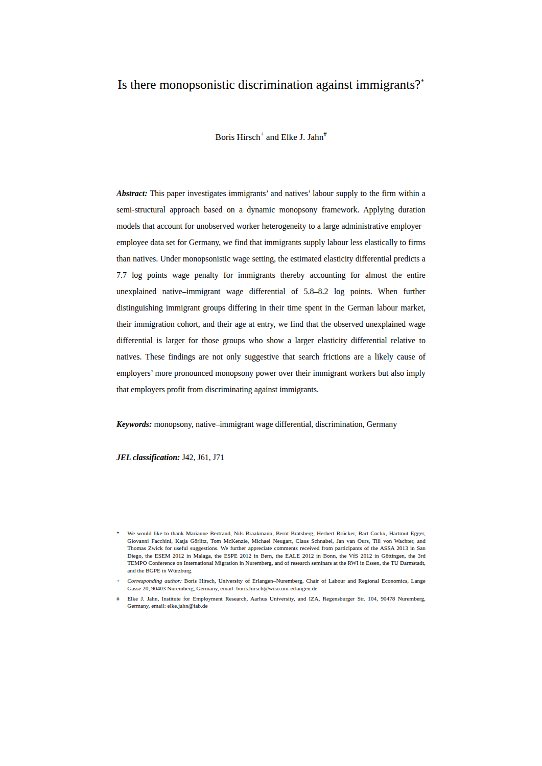Is there monopsonistic discrimination against immigrants?*
Boris Hirsch+ and Elke J. Jahn#
Abstract: This paper investigates immigrants’ and natives’ labour supply to the firm within a semi-structural approach based on a dynamic monopsony framework. Applying duration models that account for unobserved worker heterogeneity to a large administrative employer–employee data set for Germany, we find that immigrants supply labour less elastically to firms than natives. Under monopsonistic wage setting, the estimated elasticity differential predicts a 7.7 log points wage penalty for immigrants thereby accounting for almost the entire unexplained native–immigrant wage differential of 5.8–8.2 log points. When further distinguishing immigrant groups differing in their time spent in the German labour market, their immigration cohort, and their age at entry, we find that the observed unexplained wage differential is larger for those groups who show a larger elasticity differential relative to natives. These findings are not only suggestive that search frictions are a likely cause of employers’ more pronounced monopsony power over their immigrant workers but also imply that employers profit from discriminating against immigrants.
Keywords: monopsony, native–immigrant wage differential, discrimination, Germany
JEL classification: J42, J61, J71
*
We would like to thank Marianne Bertrand, Nils Braakmann, Bernt Bratsberg, Herbert Brücker, Bart Cockx, Hartmut Egger, Giovanni Facchini, Katja Görlitz, Tom McKenzie, Michael Neugart, Claus Schnabel, Jan van Ours, Till von Wachter, and Thomas Zwick for useful suggestions. We further appreciate comments received from participants of the ASSA 2013 in San Diego, the ESEM 2012 in Malaga, the ESPE 2012 in Bern, the EALE 2012 in Bonn, the VfS 2012 in Göttingen, the 3rd TEMPO Conference on International Migration in Nuremberg, and of research seminars at the RWI in Essen, the TU Darmstadt, and the BGPE in Würzburg.
+
Corresponding author: Boris Hirsch, University of Erlangen–Nuremberg, Chair of Labour and Regional Economics, Lange Gasse 20, 90403 Nuremberg, Germany, email: boris.hirsch@wiso.uni-erlangen.de
#
Elke J. Jahn, Institute for Employment Research, Aarhus University, and IZA, Regensburger Str. 104, 90478 Nuremberg, Germany, email: elke.jahn@iab.de